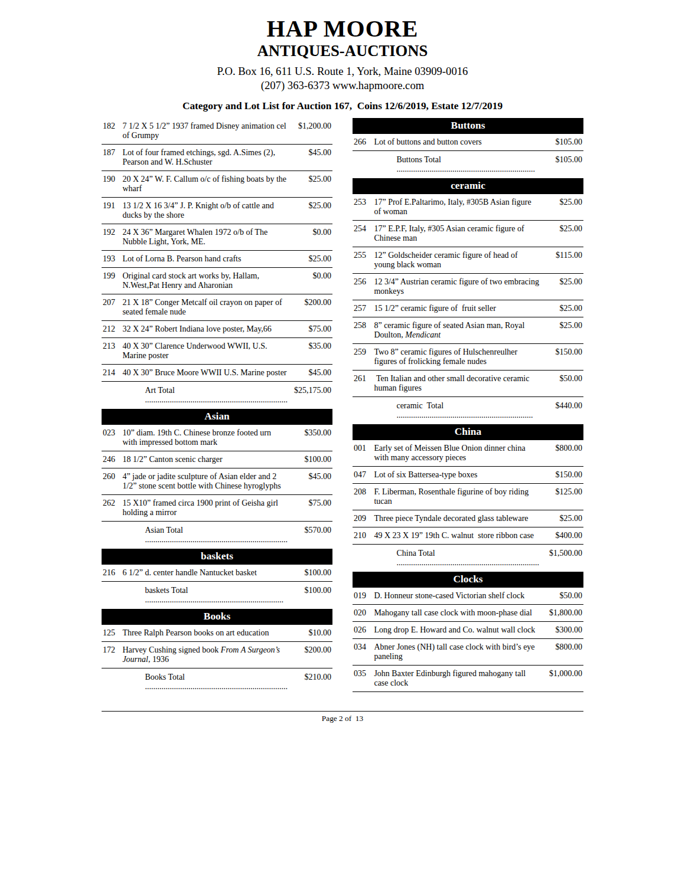HAP MOORE
ANTIQUES-AUCTIONS
P.O. Box 16, 611 U.S. Route 1, York, Maine 03909-0016
(207) 363-6373 www.hapmoore.com
Category and Lot List for Auction 167, Coins 12/6/2019, Estate 12/7/2019
| 182 | 7 1/2 X 5 1/2” 1937 framed Disney animation cel of Grumpy | $1,200.00 |
| 187 | Lot of four framed etchings, sgd. A.Simes (2), Pearson and W. H.Schuster | $45.00 |
| 190 | 20 X 24” W. F. Callum o/c of fishing boats by the wharf | $25.00 |
| 191 | 13 1/2 X 16 3/4” J. P. Knight o/b of cattle and ducks by the shore | $25.00 |
| 192 | 24 X 36” Margaret Whalen 1972 o/b of The Nubble Light, York, ME. | $0.00 |
| 193 | Lot of Lorna B. Pearson hand crafts | $25.00 |
| 199 | Original card stock art works by, Hallam, N.West,Pat Henry and Aharonian | $0.00 |
| 207 | 21 X 18” Conger Metcalf oil crayon on paper of seated female nude | $200.00 |
| 212 | 32 X 24” Robert Indiana love poster, May,66 | $75.00 |
| 213 | 40 X 30” Clarence Underwood WWII, U.S. Marine poster | $35.00 |
| 214 | 40 X 30” Bruce Moore WWII U.S. Marine poster | $45.00 |
| | Art Total ..................................................................... | $25,175.00 |
| Asian |
| 023 | 10” diam. 19th C. Chinese bronze footed urn with impressed bottom mark | $350.00 |
| 246 | 18 1/2” Canton scenic charger | $100.00 |
| 260 | 4” jade or jadite sculpture of Asian elder and 2 1/2” stone scent bottle with Chinese hyroglyphs | $45.00 |
| 262 | 15 X10” framed circa 1900 print of Geisha girl holding a mirror | $75.00 |
| | Asian Total ..................................................................... | $570.00 |
| baskets |
| 216 | 6 1/2” d. center handle Nantucket basket | $100.00 |
| | baskets Total ................................................................... | $100.00 |
| Books |
| 125 | Three Ralph Pearson books on art education | $10.00 |
| 172 | Harvey Cushing signed book From A Surgeon’s Journal, 1936 | $200.00 |
| | Books Total ..................................................................... | $210.00 |
| Buttons |
| 266 | Lot of buttons and button covers | $105.00 |
| | Buttons Total ................................................................... | $105.00 |
| ceramic |
| 253 | 17” Prof E.Paltarimo, Italy, #305B Asian figure of woman | $25.00 |
| 254 | 17” E.P.F, Italy, #305 Asian ceramic figure of Chinese man | $25.00 |
| 255 | 12” Goldscheider ceramic figure of head of young black woman | $115.00 |
| 256 | 12 3/4” Austrian ceramic figure of two embracing monkeys | $25.00 |
| 257 | 15 1/2” ceramic figure of fruit seller | $25.00 |
| 258 | 8” ceramic figure of seated Asian man, Royal Doulton, Mendicant | $25.00 |
| 259 | Two 8” ceramic figures of Hulschenreulher figures of frolicking female nudes | $150.00 |
| 261 | Ten Italian and other small decorative ceramic human figures | $50.00 |
| | ceramic Total .................................................................. | $440.00 |
| China |
| 001 | Early set of Meissen Blue Onion dinner china with many accessory pieces | $800.00 |
| 047 | Lot of six Battersea-type boxes | $150.00 |
| 208 | F. Liberman, Rosenthale figurine of boy riding tucan | $125.00 |
| 209 | Three piece Tyndale decorated glass tableware | $25.00 |
| 210 | 49 X 23 X 19” 19th C. walnut store ribbon case | $400.00 |
| | China Total ..................................................................... | $1,500.00 |
| Clocks |
| 019 | D. Honneur stone-cased Victorian shelf clock | $50.00 |
| 020 | Mahogany tall case clock with moon-phase dial | $1,800.00 |
| 026 | Long drop E. Howard and Co. walnut wall clock | $300.00 |
| 034 | Abner Jones (NH) tall case clock with bird’s eye paneling | $800.00 |
| 035 | John Baxter Edinburgh figured mahogany tall case clock | $1,000.00 |
Page 2 of 13